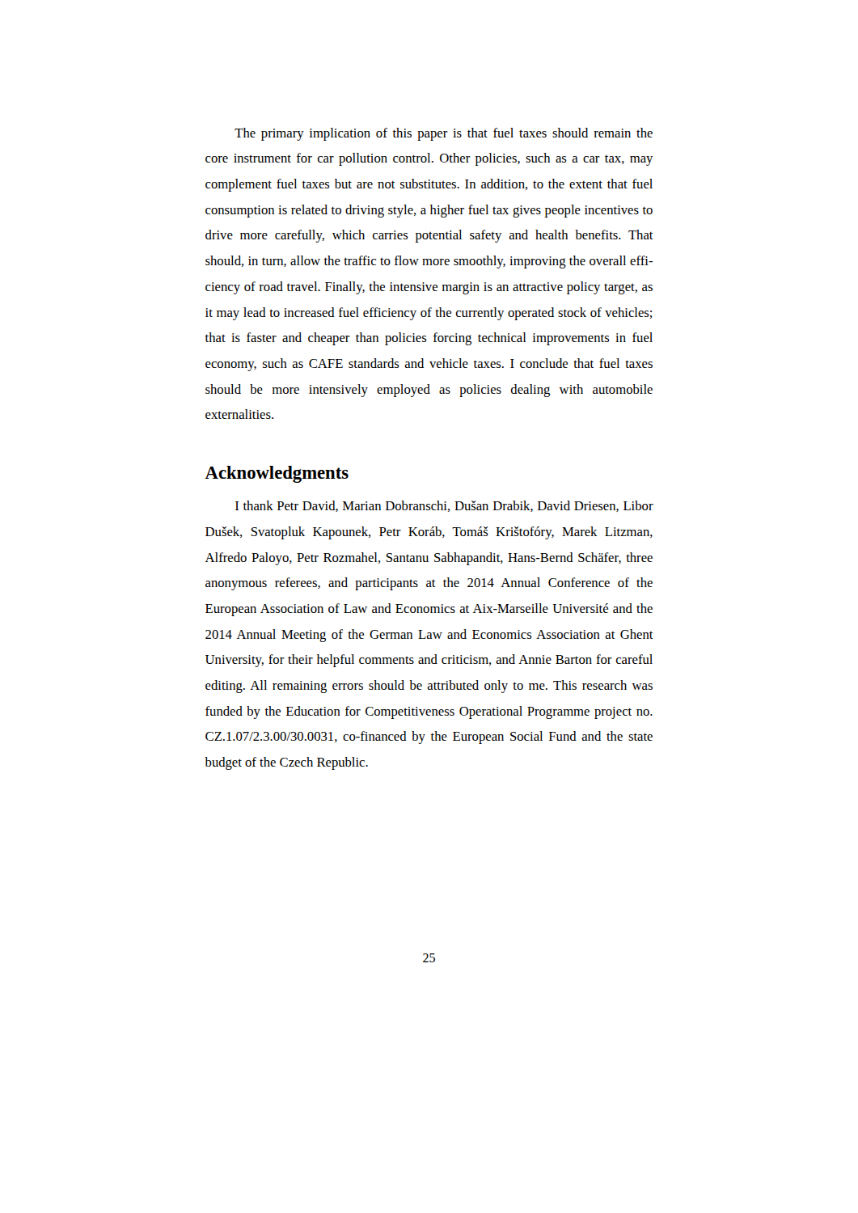The primary implication of this paper is that fuel taxes should remain the core instrument for car pollution control. Other policies, such as a car tax, may complement fuel taxes but are not substitutes. In addition, to the extent that fuel consumption is related to driving style, a higher fuel tax gives people incentives to drive more carefully, which carries potential safety and health benefits. That should, in turn, allow the traffic to flow more smoothly, improving the overall efficiency of road travel. Finally, the intensive margin is an attractive policy target, as it may lead to increased fuel efficiency of the currently operated stock of vehicles; that is faster and cheaper than policies forcing technical improvements in fuel economy, such as CAFE standards and vehicle taxes. I conclude that fuel taxes should be more intensively employed as policies dealing with automobile externalities.
Acknowledgments
I thank Petr David, Marian Dobranschi, Dušan Drabik, David Driesen, Libor Dušek, Svatopluk Kapounek, Petr Koráb, Tomáš Krištofóry, Marek Litzman, Alfredo Paloyo, Petr Rozmahel, Santanu Sabhapandit, Hans-Bernd Schäfer, three anonymous referees, and participants at the 2014 Annual Conference of the European Association of Law and Economics at Aix-Marseille Université and the 2014 Annual Meeting of the German Law and Economics Association at Ghent University, for their helpful comments and criticism, and Annie Barton for careful editing. All remaining errors should be attributed only to me. This research was funded by the Education for Competitiveness Operational Programme project no. CZ.1.07/2.3.00/30.0031, co-financed by the European Social Fund and the state budget of the Czech Republic.
25